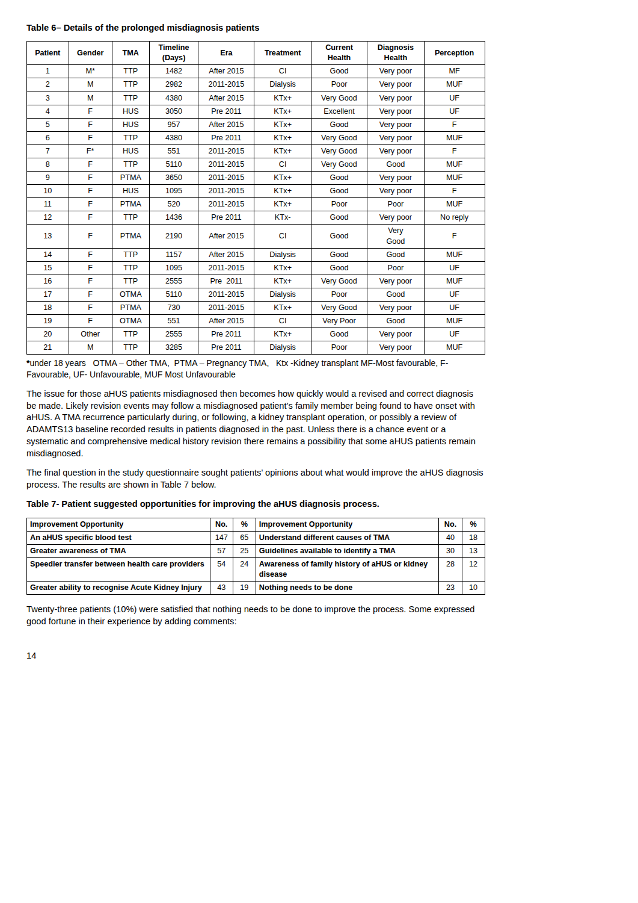Table 6– Details of the prolonged misdiagnosis patients
| Patient | Gender | TMA | Timeline (Days) | Era | Treatment | Current Health | Diagnosis Health | Perception |
| --- | --- | --- | --- | --- | --- | --- | --- | --- |
| 1 | M* | TTP | 1482 | After 2015 | CI | Good | Very poor | MF |
| 2 | M | TTP | 2982 | 2011-2015 | Dialysis | Poor | Very poor | MUF |
| 3 | M | TTP | 4380 | After 2015 | KTx+ | Very Good | Very poor | UF |
| 4 | F | HUS | 3050 | Pre 2011 | KTx+ | Excellent | Very poor | UF |
| 5 | F | HUS | 957 | After 2015 | KTx+ | Good | Very poor | F |
| 6 | F | TTP | 4380 | Pre 2011 | KTx+ | Very Good | Very poor | MUF |
| 7 | F* | HUS | 551 | 2011-2015 | KTx+ | Very Good | Very poor | F |
| 8 | F | TTP | 5110 | 2011-2015 | CI | Very Good | Good | MUF |
| 9 | F | PTMA | 3650 | 2011-2015 | KTx+ | Good | Very poor | MUF |
| 10 | F | HUS | 1095 | 2011-2015 | KTx+ | Good | Very poor | F |
| 11 | F | PTMA | 520 | 2011-2015 | KTx+ | Poor | Poor | MUF |
| 12 | F | TTP | 1436 | Pre 2011 | KTx- | Good | Very poor | No reply |
| 13 | F | PTMA | 2190 | After 2015 | CI | Good | Very Good | F |
| 14 | F | TTP | 1157 | After 2015 | Dialysis | Good | Good | MUF |
| 15 | F | TTP | 1095 | 2011-2015 | KTx+ | Good | Poor | UF |
| 16 | F | TTP | 2555 | Pre 2011 | KTx+ | Very Good | Very poor | MUF |
| 17 | F | OTMA | 5110 | 2011-2015 | Dialysis | Poor | Good | UF |
| 18 | F | PTMA | 730 | 2011-2015 | KTx+ | Very Good | Very poor | UF |
| 19 | F | OTMA | 551 | After 2015 | CI | Very Poor | Good | MUF |
| 20 | Other | TTP | 2555 | Pre 2011 | KTx+ | Good | Very poor | UF |
| 21 | M | TTP | 3285 | Pre 2011 | Dialysis | Poor | Very poor | MUF |
*under 18 years OTMA – Other TMA, PTMA – Pregnancy TMA, Ktx -Kidney transplant MF-Most favourable, F- Favourable, UF- Unfavourable, MUF Most Unfavourable
The issue for those aHUS patients misdiagnosed then becomes how quickly would a revised and correct diagnosis be made. Likely revision events may follow a misdiagnosed patient’s family member being found to have onset with aHUS. A TMA recurrence particularly during, or following, a kidney transplant operation, or possibly a review of ADAMTS13 baseline recorded results in patients diagnosed in the past. Unless there is a chance event or a systematic and comprehensive medical history revision there remains a possibility that some aHUS patients remain misdiagnosed.
The final question in the study questionnaire sought patients’ opinions about what would improve the aHUS diagnosis process. The results are shown in Table 7 below.
Table 7- Patient suggested opportunities for improving the aHUS diagnosis process.
| Improvement Opportunity | No. | % | Improvement Opportunity | No. | % |
| --- | --- | --- | --- | --- | --- |
| An aHUS specific blood test | 147 | 65 | Understand different causes of TMA | 40 | 18 |
| Greater awareness of TMA | 57 | 25 | Guidelines available to identify a TMA | 30 | 13 |
| Speedier transfer between health care providers | 54 | 24 | Awareness of family history of aHUS or kidney disease | 28 | 12 |
| Greater ability to recognise Acute Kidney Injury | 43 | 19 | Nothing needs to be done | 23 | 10 |
Twenty-three patients (10%) were satisfied that nothing needs to be done to improve the process. Some expressed good fortune in their experience by adding comments:
14